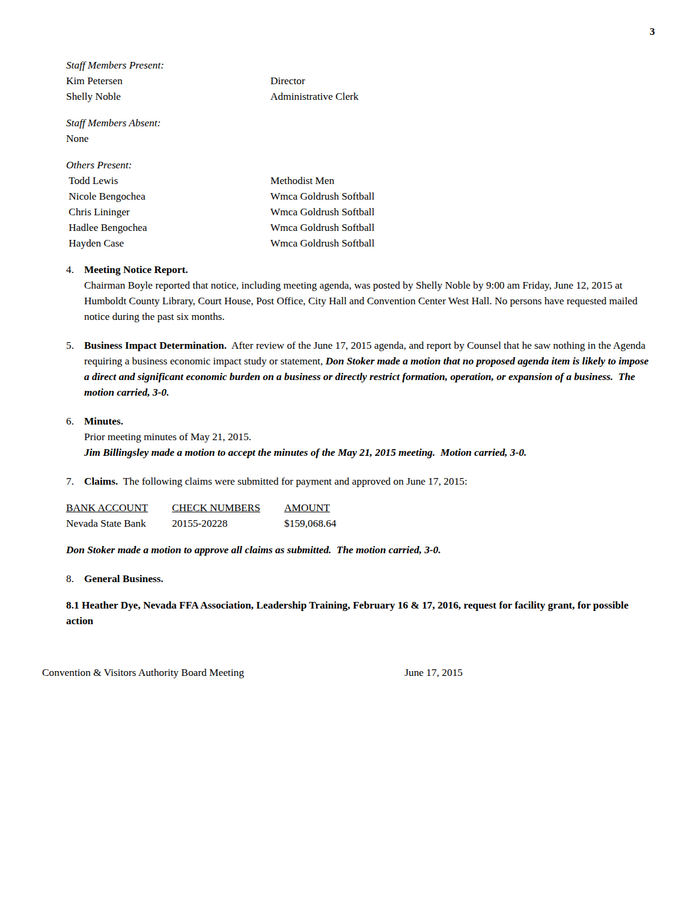3
Staff Members Present:
| Kim Petersen | Director |
| Shelly Noble | Administrative Clerk |
Staff Members Absent:
None
Others Present:
| Todd Lewis | Methodist Men |
| Nicole Bengochea | Wmca Goldrush Softball |
| Chris Lininger | Wmca Goldrush Softball |
| Hadlee Bengochea | Wmca Goldrush Softball |
| Hayden Case | Wmca Goldrush Softball |
4. Meeting Notice Report.
Chairman Boyle reported that notice, including meeting agenda, was posted by Shelly Noble by 9:00 am Friday, June 12, 2015 at Humboldt County Library, Court House, Post Office, City Hall and Convention Center West Hall. No persons have requested mailed notice during the past six months.
5. Business Impact Determination. After review of the June 17, 2015 agenda, and report by Counsel that he saw nothing in the Agenda requiring a business economic impact study or statement, Don Stoker made a motion that no proposed agenda item is likely to impose a direct and significant economic burden on a business or directly restrict formation, operation, or expansion of a business. The motion carried, 3-0.
6. Minutes.
Prior meeting minutes of May 21, 2015.
Jim Billingsley made a motion to accept the minutes of the May 21, 2015 meeting. Motion carried, 3-0.
7. Claims. The following claims were submitted for payment and approved on June 17, 2015:
| BANK ACCOUNT | CHECK NUMBERS | AMOUNT |
| --- | --- | --- |
| Nevada State Bank | 20155-20228 | $159,068.64 |
Don Stoker made a motion to approve all claims as submitted. The motion carried, 3-0.
8. General Business.
8.1 Heather Dye, Nevada FFA Association, Leadership Training, February 16 & 17, 2016, request for facility grant, for possible action
Convention & Visitors Authority Board Meeting June 17, 2015